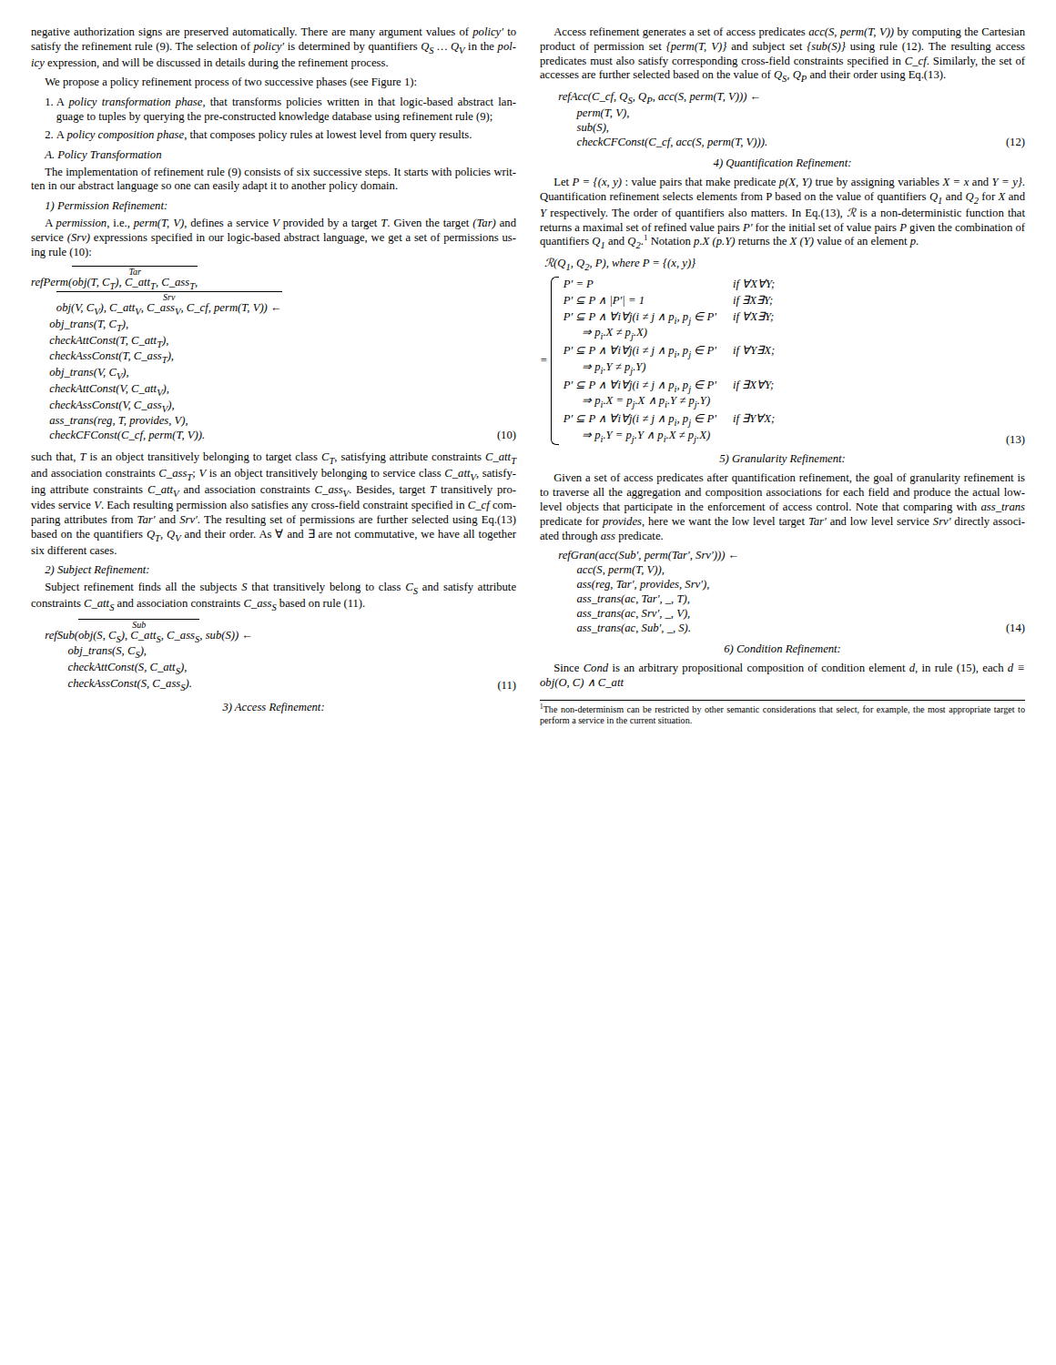negative authorization signs are preserved automatically. There are many argument values of policy′ to satisfy the refinement rule (9). The selection of policy′ is determined by quantifiers QS … QV in the policy expression, and will be discussed in details during the refinement process.
We propose a policy refinement process of two successive phases (see Figure 1):
A policy transformation phase, that transforms policies written in that logic-based abstract language to tuples by querying the pre-constructed knowledge database using refinement rule (9);
A policy composition phase, that composes policy rules at lowest level from query results.
A. Policy Transformation
The implementation of refinement rule (9) consists of six successive steps. It starts with policies written in our abstract language so one can easily adapt it to another policy domain.
1) Permission Refinement:
A permission, i.e., perm(T, V), defines a service V provided by a target T. Given the target (Tar) and service (Srv) expressions specified in our logic-based abstract language, we get a set of permissions using rule (10):
refPerm(Tar obj(T, CT), C_attT, C_assT, Srv obj(V, CV), C_attV, C_assV, C_cf, perm(T, V)) ← obj_trans(T, CT), checkAttConst(T, C_attT), checkAssConst(T, C_assT), obj_trans(V, CV), checkAttConst(V, C_attV), checkAssConst(V, C_assV), ass_trans(reg, T, provides, V), checkCFConst(C_cf, perm(T, V)). (10)
such that, T is an object transitively belonging to target class CT, satisfying attribute constraints C_attT and association constraints C_assT; V is an object transitively belonging to service class C_attV, satisfying attribute constraints C_attV and association constraints C_assV. Besides, target T transitively provides service V. Each resulting permission also satisfies any cross-field constraint specified in C_cf comparing attributes from Tar′ and Srv′. The resulting set of permissions are further selected using Eq.(13) based on the quantifiers QT, QV and their order. As ∀ and ∃ are not commutative, we have all together six different cases.
2) Subject Refinement:
Subject refinement finds all the subjects S that transitively belong to class CS and satisfy attribute constraints C_attS and association constraints C_assS based on rule (11).
refSub(Sub obj(S, CS), C_attS, C_assS, sub(S)) ← obj_trans(S, CS), checkAttConst(S, C_attS), checkAssConst(S, C_assS). (11)
3) Access Refinement:
Access refinement generates a set of access predicates acc(S, perm(T, V)) by computing the Cartesian product of permission set {perm(T, V)} and subject set {sub(S)} using rule (12). The resulting access predicates must also satisfy corresponding cross-field constraints specified in C_cf. Similarly, the set of accesses are further selected based on the value of QS, QP and their order using Eq.(13).
refAcc(C_cf, QS, QP, acc(S, perm(T, V))) ← perm(T, V), sub(S), checkCFConst(C_cf, acc(S, perm(T, V))). (12)
4) Quantification Refinement:
Let P = {(x, y) : value pairs that make predicate p(X, Y) true by assigning variables X = x and Y = y}. Quantification refinement selects elements from P based on the value of quantifiers Q1 and Q2 for X and Y respectively. The order of quantifiers also matters. In Eq.(13), ℛ is a non-deterministic function that returns a maximal set of refined value pairs P′ for the initial set of value pairs P given the combination of quantifiers Q1 and Q2.1 Notation p.X (p.Y) returns the X (Y) value of an element p.
ℛ(Q1, Q2, P), where P = {(x, y)} =
| P′ = P | if ∀X∀Y; |
| P′ ⊆ P ∧ /P′/ = 1 | if ∃X∃Y; |
| P′ ⊆ P ∧ ∀i∀j(i ≠ j ∧ p i , p j ∈ P′ ⇒ p i .X ≠ p j .X) | if ∀X∃Y; |
| P′ ⊆ P ∧ ∀i∀j(i ≠ j ∧ p i , p j ∈ P′ ⇒ p i .Y ≠ p j .Y) | if ∀Y∃X; |
| P′ ⊆ P ∧ ∀i∀j(i ≠ j ∧ p i , p j ∈ P′ ⇒ p i .X = p j .X ∧ p i .Y ≠ p j .Y) | if ∃X∀Y; |
| P′ ⊆ P ∧ ∀i∀j(i ≠ j ∧ p i , p j ∈ P′ ⇒ p i .Y = p j .Y ∧ p i .X ≠ p j .X) | if ∃Y∀X; |
(13)
5) Granularity Refinement:
Given a set of access predicates after quantification refinement, the goal of granularity refinement is to traverse all the aggregation and composition associations for each field and produce the actual low-level objects that participate in the enforcement of access control. Note that comparing with ass_trans predicate for provides, here we want the low level target Tar′ and low level service Srv′ directly associated through ass predicate.
refGran(acc(Sub′, perm(Tar′, Srv′))) ← acc(S, perm(T, V)), ass(reg, Tar′, provides, Srv′), ass_trans(ac, Tar′, _, T), ass_trans(ac, Srv′, _, V), ass_trans(ac, Sub′, _, S). (14)
6) Condition Refinement:
Since Cond is an arbitrary propositional composition of condition element d, in rule (15), each d ≡ obj(O, C) ∧ C_att
1The non-determinism can be restricted by other semantic considerations that select, for example, the most appropriate target to perform a service in the current situation.